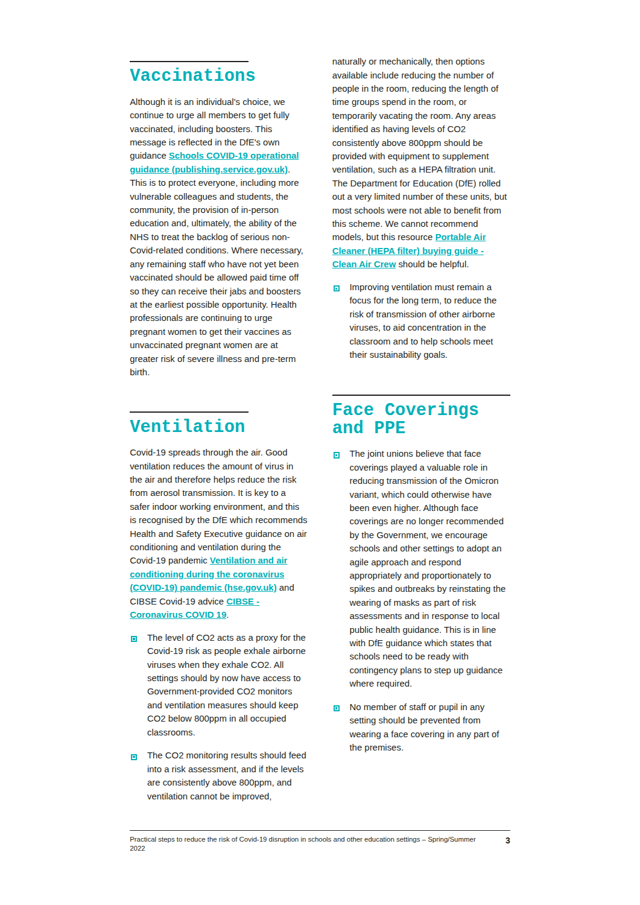Vaccinations
Although it is an individual's choice, we continue to urge all members to get fully vaccinated, including boosters. This message is reflected in the DfE's own guidance Schools COVID-19 operational guidance (publishing.service.gov.uk). This is to protect everyone, including more vulnerable colleagues and students, the community, the provision of in-person education and, ultimately, the ability of the NHS to treat the backlog of serious non-Covid-related conditions. Where necessary, any remaining staff who have not yet been vaccinated should be allowed paid time off so they can receive their jabs and boosters at the earliest possible opportunity. Health professionals are continuing to urge pregnant women to get their vaccines as unvaccinated pregnant women are at greater risk of severe illness and pre-term birth.
Ventilation
Covid-19 spreads through the air. Good ventilation reduces the amount of virus in the air and therefore helps reduce the risk from aerosol transmission. It is key to a safer indoor working environment, and this is recognised by the DfE which recommends Health and Safety Executive guidance on air conditioning and ventilation during the Covid-19 pandemic Ventilation and air conditioning during the coronavirus (COVID-19) pandemic (hse.gov.uk) and CIBSE Covid-19 advice CIBSE - Coronavirus COVID 19.
The level of CO2 acts as a proxy for the Covid-19 risk as people exhale airborne viruses when they exhale CO2. All settings should by now have access to Government-provided CO2 monitors and ventilation measures should keep CO2 below 800ppm in all occupied classrooms.
The CO2 monitoring results should feed into a risk assessment, and if the levels are consistently above 800ppm, and ventilation cannot be improved,
naturally or mechanically, then options available include reducing the number of people in the room, reducing the length of time groups spend in the room, or temporarily vacating the room. Any areas identified as having levels of CO2 consistently above 800ppm should be provided with equipment to supplement ventilation, such as a HEPA filtration unit. The Department for Education (DfE) rolled out a very limited number of these units, but most schools were not able to benefit from this scheme. We cannot recommend models, but this resource Portable Air Cleaner (HEPA filter) buying guide - Clean Air Crew should be helpful.
Improving ventilation must remain a focus for the long term, to reduce the risk of transmission of other airborne viruses, to aid concentration in the classroom and to help schools meet their sustainability goals.
Face Coverings and PPE
The joint unions believe that face coverings played a valuable role in reducing transmission of the Omicron variant, which could otherwise have been even higher. Although face coverings are no longer recommended by the Government, we encourage schools and other settings to adopt an agile approach and respond appropriately and proportionately to spikes and outbreaks by reinstating the wearing of masks as part of risk assessments and in response to local public health guidance. This is in line with DfE guidance which states that schools need to be ready with contingency plans to step up guidance where required.
No member of staff or pupil in any setting should be prevented from wearing a face covering in any part of the premises.
Practical steps to reduce the risk of Covid-19 disruption in schools and other education settings – Spring/Summer 2022
3